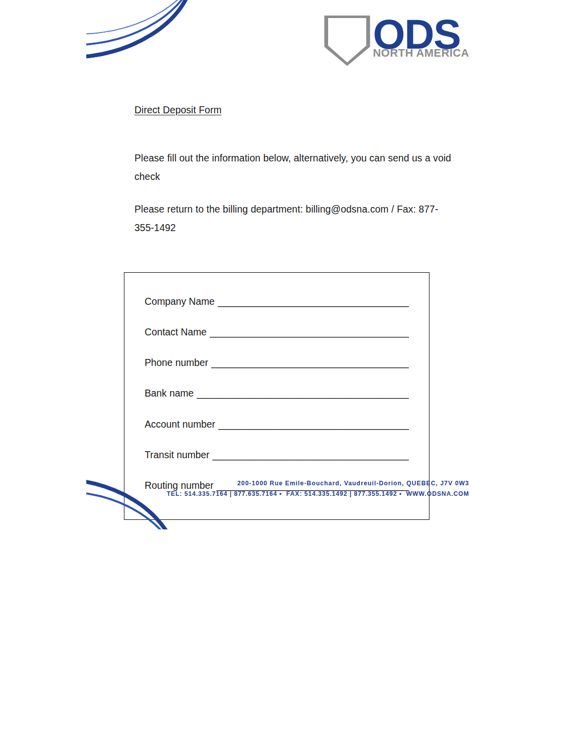ODS NORTH AMERICA
Direct Deposit Form
Please fill out the information below, alternatively, you can send us a void check
Please return to the billing department: billing@odsna.com / Fax: 877-355-1492
Company Name _______________________________________________________
Contact Name ________________________________________________________
Phone number _______________________________________________________
Bank name ___________________________________________________________
Account number ____________________________________________________
Transit number _____________________________________________________
Routing number ____________________________________________________
200-1000 Rue Emile-Bouchard, Vaudreuil-Dorion, QUEBEC, J7V 0W3
TEL: 514.335.7164 | 877.635.7164 • FAX: 514.335.1492 | 877.355.1492 • WWW.ODSNA.COM